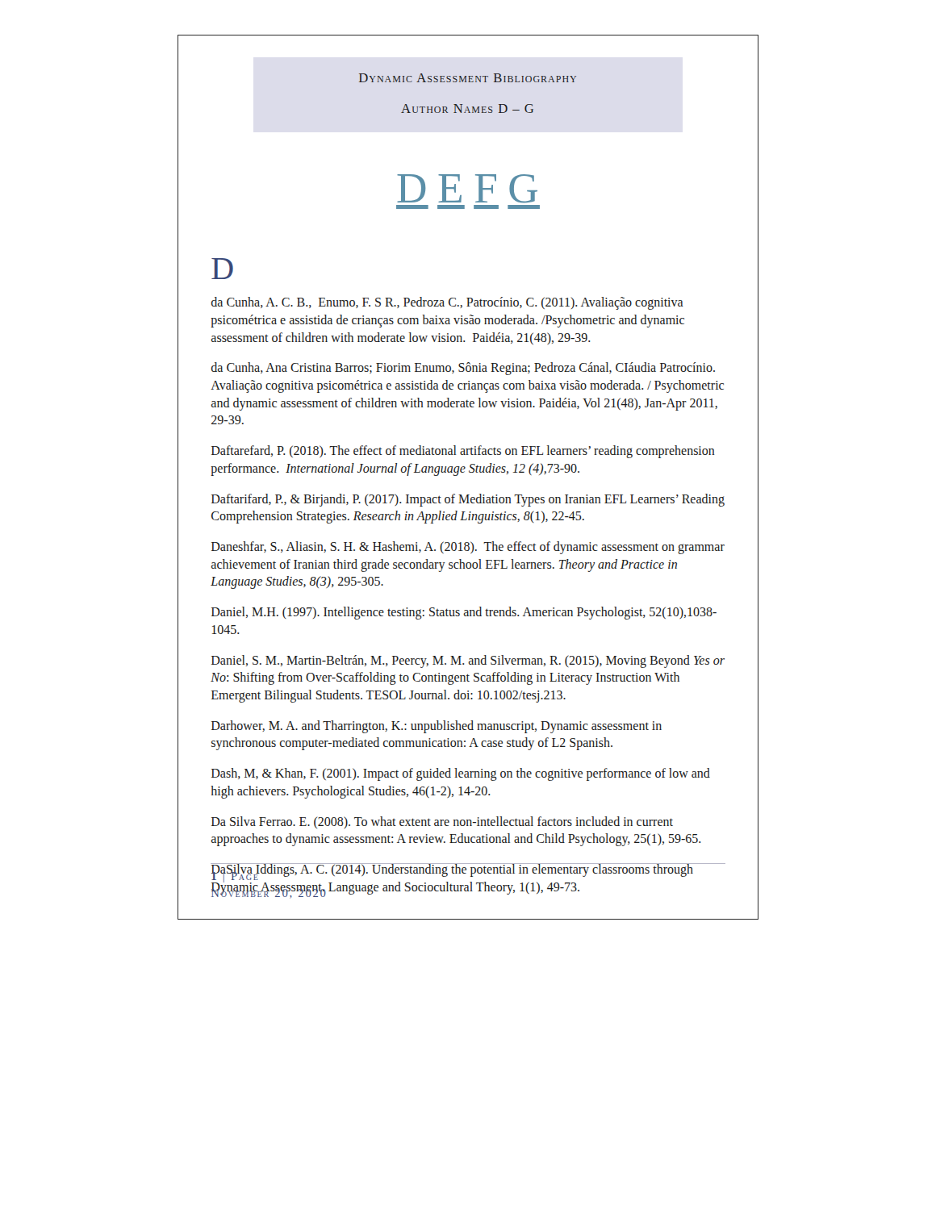Dynamic Assessment Bibliography
Author Names D – G
D E F G
D
da Cunha, A. C. B., Enumo, F. S R., Pedroza C., Patrocínio, C. (2011). Avaliação cognitiva psicométrica e assistida de crianças com baixa visão moderada. /Psychometric and dynamic assessment of children with moderate low vision. Paidéia, 21(48), 29-39.
da Cunha, Ana Cristina Barros; Fiorim Enumo, Sônia Regina; Pedroza Cánal, CIáudia Patrocínio. Avaliação cognitiva psicométrica e assistida de crianças com baixa visão moderada. / Psychometric and dynamic assessment of children with moderate low vision. Paidéia, Vol 21(48), Jan-Apr 2011, 29-39.
Daftarefard, P. (2018). The effect of mediatonal artifacts on EFL learners’ reading comprehension performance. International Journal of Language Studies, 12 (4), 73-90.
Daftarifard, P., & Birjandi, P. (2017). Impact of Mediation Types on Iranian EFL Learners’ Reading Comprehension Strategies. Research in Applied Linguistics, 8(1), 22-45.
Daneshfar, S., Aliasin, S. H. & Hashemi, A. (2018). The effect of dynamic assessment on grammar achievement of Iranian third grade secondary school EFL learners. Theory and Practice in Language Studies, 8(3), 295-305.
Daniel, M.H. (1997). Intelligence testing: Status and trends. American Psychologist, 52(10),1038-1045.
Daniel, S. M., Martin-Beltrán, M., Peercy, M. M. and Silverman, R. (2015), Moving Beyond Yes or No: Shifting from Over-Scaffolding to Contingent Scaffolding in Literacy Instruction With Emergent Bilingual Students. TESOL Journal. doi: 10.1002/tesj.213.
Darhower, M. A. and Tharrington, K.: unpublished manuscript, Dynamic assessment in synchronous computer-mediated communication: A case study of L2 Spanish.
Dash, M, & Khan, F. (2001). Impact of guided learning on the cognitive performance of low and high achievers. Psychological Studies, 46(1-2), 14-20.
Da Silva Ferrao. E. (2008). To what extent are non-intellectual factors included in current approaches to dynamic assessment: A review. Educational and Child Psychology, 25(1), 59-65.
DaSilva Iddings, A. C. (2014). Understanding the potential in elementary classrooms through Dynamic Assessment. Language and Sociocultural Theory, 1(1), 49-73.
1 | Page November 20, 2020